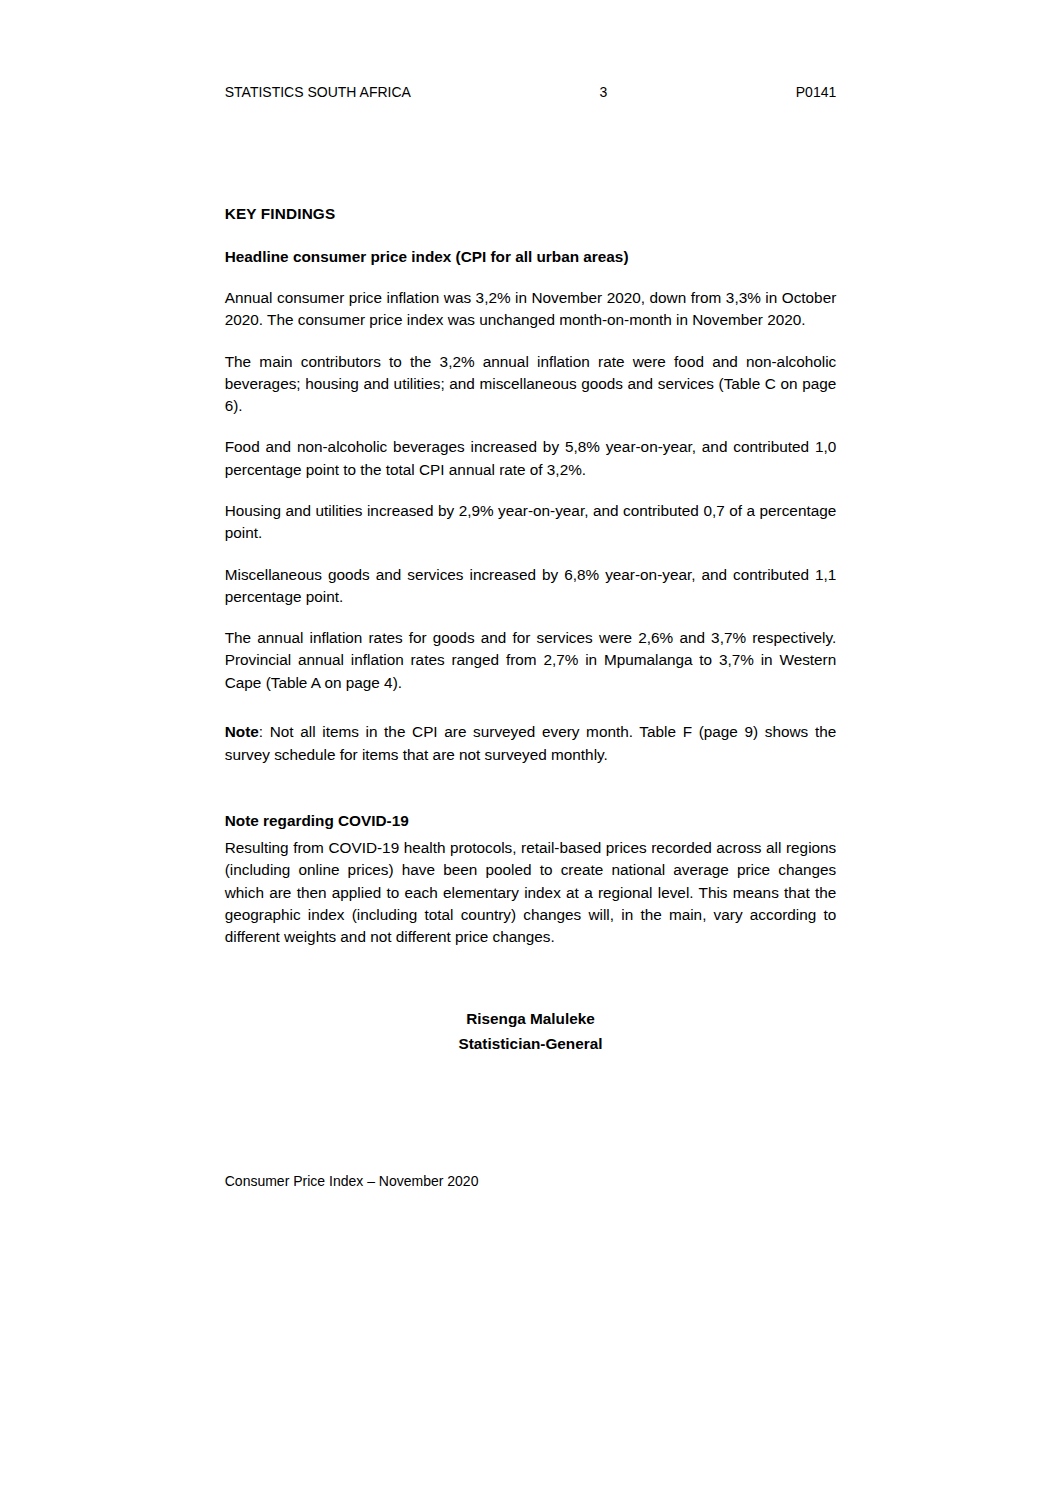STATISTICS SOUTH AFRICA
3
P0141
KEY FINDINGS
Headline consumer price index (CPI for all urban areas)
Annual consumer price inflation was 3,2% in November 2020, down from 3,3% in October 2020. The consumer price index was unchanged month-on-month in November 2020.
The main contributors to the 3,2% annual inflation rate were food and non-alcoholic beverages; housing and utilities; and miscellaneous goods and services (Table C on page 6).
Food and non-alcoholic beverages increased by 5,8% year-on-year, and contributed 1,0 percentage point to the total CPI annual rate of 3,2%.
Housing and utilities increased by 2,9% year-on-year, and contributed 0,7 of a percentage point.
Miscellaneous goods and services increased by 6,8% year-on-year, and contributed 1,1 percentage point.
The annual inflation rates for goods and for services were 2,6% and 3,7% respectively. Provincial annual inflation rates ranged from 2,7% in Mpumalanga to 3,7% in Western Cape (Table A on page 4).
Note: Not all items in the CPI are surveyed every month. Table F (page 9) shows the survey schedule for items that are not surveyed monthly.
Note regarding COVID-19
Resulting from COVID-19 health protocols, retail-based prices recorded across all regions (including online prices) have been pooled to create national average price changes which are then applied to each elementary index at a regional level. This means that the geographic index (including total country) changes will, in the main, vary according to different weights and not different price changes.
Risenga Maluleke
Statistician-General
Consumer Price Index – November 2020